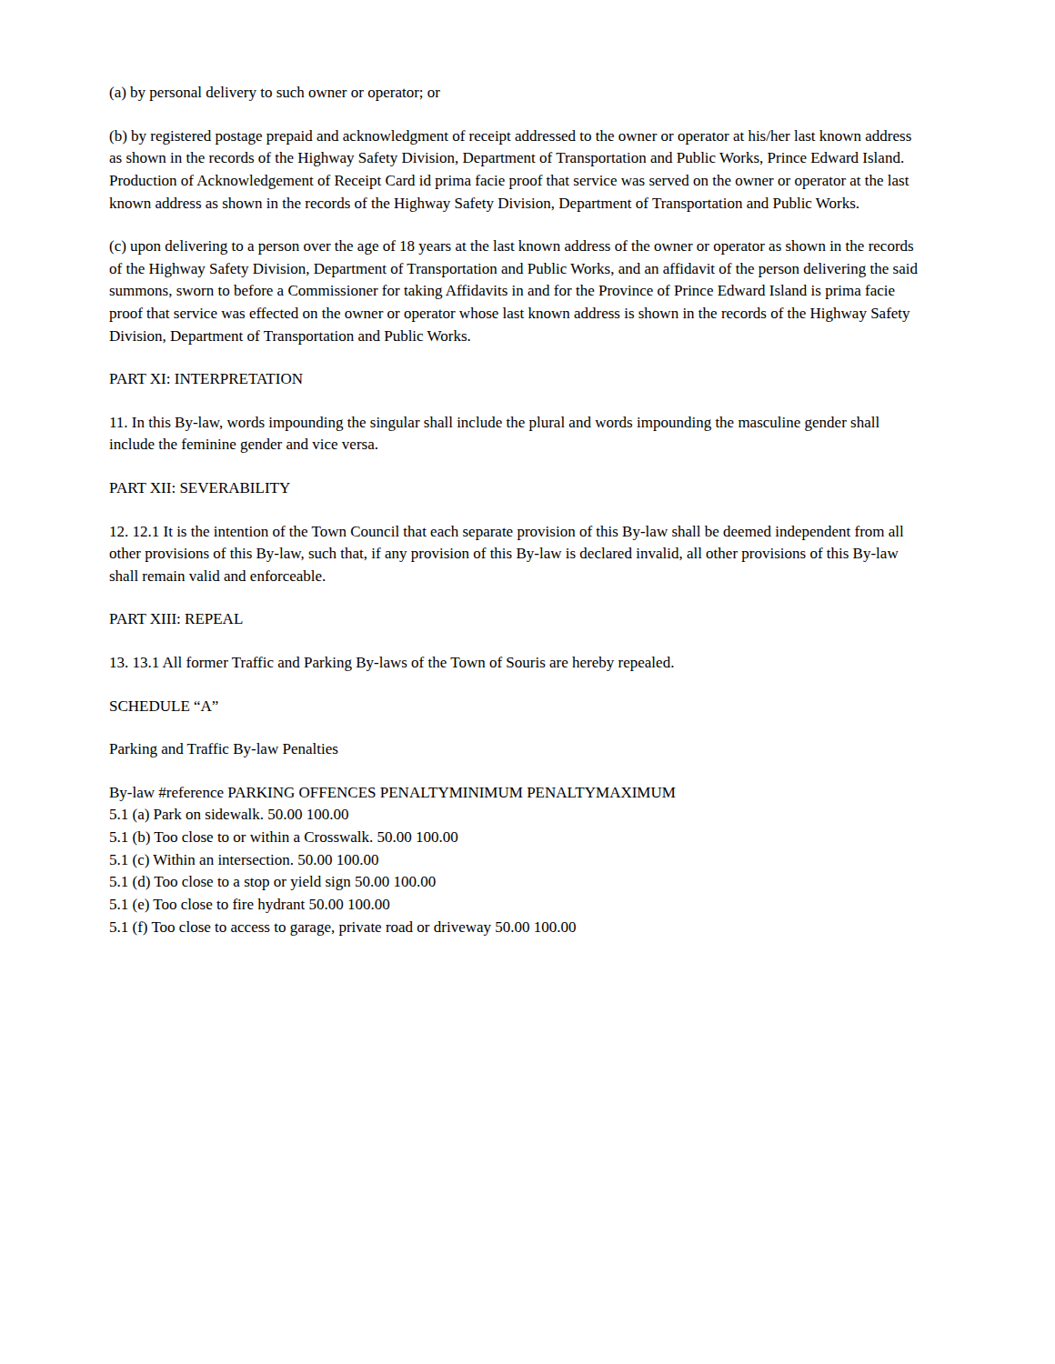(a) by personal delivery to such owner or operator; or
(b) by registered postage prepaid and acknowledgment of receipt addressed to the owner or operator at his/her last known address as shown in the records of the Highway Safety Division, Department of Transportation and Public Works, Prince Edward Island. Production of Acknowledgement of Receipt Card id prima facie proof that service was served on the owner or operator at the last known address as shown in the records of the Highway Safety Division, Department of Transportation and Public Works.
(c) upon delivering to a person over the age of 18 years at the last known address of the owner or operator as shown in the records of the Highway Safety Division, Department of Transportation and Public Works, and an affidavit of the person delivering the said summons, sworn to before a Commissioner for taking Affidavits in and for the Province of Prince Edward Island is prima facie proof that service was effected on the owner or operator whose last known address is shown in the records of the Highway Safety Division, Department of Transportation and Public Works.
PART XI: INTERPRETATION
11. In this By-law, words impounding the singular shall include the plural and words impounding the masculine gender shall include the feminine gender and vice versa.
PART XII: SEVERABILITY
12. 12.1 It is the intention of the Town Council that each separate provision of this By-law shall be deemed independent from all other provisions of this By-law, such that, if any provision of this By-law is declared invalid, all other provisions of this By-law shall remain valid and enforceable.
PART XIII: REPEAL
13. 13.1 All former Traffic and Parking By-laws of the Town of Souris are hereby repealed.
SCHEDULE “A”
Parking and Traffic By-law Penalties
By-law #reference PARKING OFFENCES PENALTYMINIMUM PENALTYMAXIMUM
5.1 (a) Park on sidewalk. 50.00 100.00
5.1 (b) Too close to or within a Crosswalk. 50.00 100.00
5.1 (c) Within an intersection. 50.00 100.00
5.1 (d) Too close to a stop or yield sign 50.00 100.00
5.1 (e) Too close to fire hydrant 50.00 100.00
5.1 (f) Too close to access to garage, private road or driveway 50.00 100.00